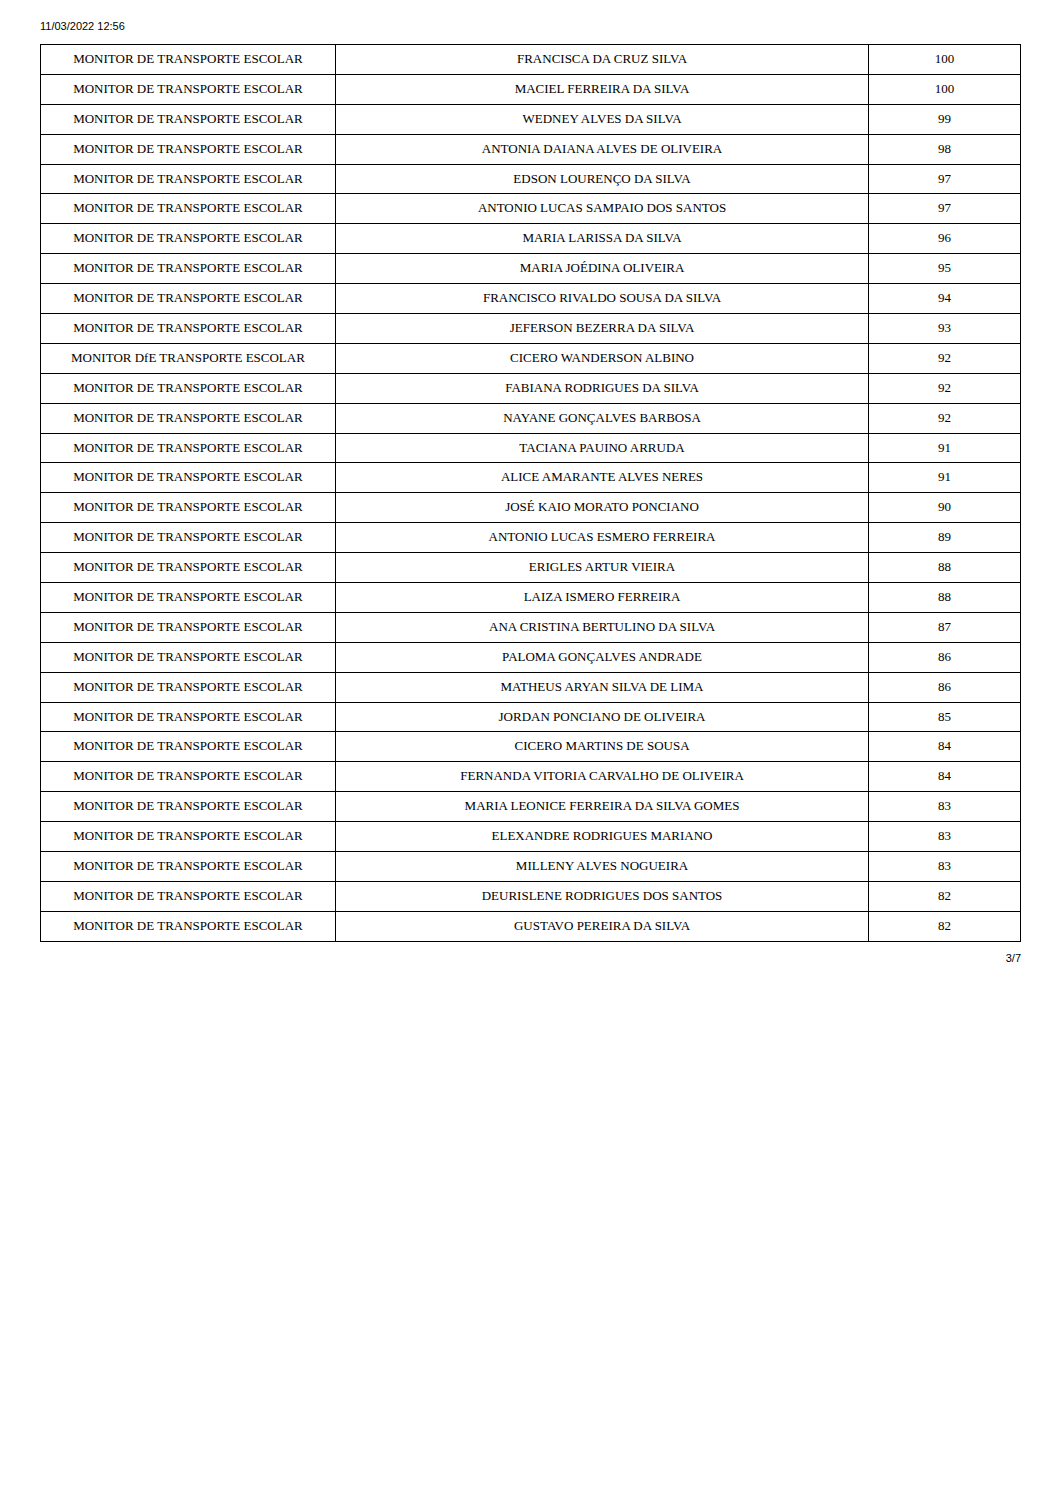11/03/2022 12:56
| MONITOR DE TRANSPORTE ESCOLAR | FRANCISCA DA CRUZ SILVA | 100 |
| MONITOR DE TRANSPORTE ESCOLAR | MACIEL FERREIRA DA SILVA | 100 |
| MONITOR DE TRANSPORTE ESCOLAR | WEDNEY ALVES DA SILVA | 99 |
| MONITOR DE TRANSPORTE ESCOLAR | ANTONIA DAIANA ALVES DE OLIVEIRA | 98 |
| MONITOR DE TRANSPORTE ESCOLAR | EDSON LOURENÇO DA SILVA | 97 |
| MONITOR DE TRANSPORTE ESCOLAR | ANTONIO LUCAS SAMPAIO DOS SANTOS | 97 |
| MONITOR DE TRANSPORTE ESCOLAR | MARIA LARISSA DA SILVA | 96 |
| MONITOR DE TRANSPORTE ESCOLAR | MARIA JOÉDINA OLIVEIRA | 95 |
| MONITOR DE TRANSPORTE ESCOLAR | FRANCISCO RIVALDO SOUSA DA SILVA | 94 |
| MONITOR DE TRANSPORTE ESCOLAR | JEFERSON BEZERRA DA SILVA | 93 |
| MONITOR DfE TRANSPORTE ESCOLAR | CICERO WANDERSON ALBINO | 92 |
| MONITOR DE TRANSPORTE ESCOLAR | FABIANA RODRIGUES DA SILVA | 92 |
| MONITOR DE TRANSPORTE ESCOLAR | NAYANE GONÇALVES BARBOSA | 92 |
| MONITOR DE TRANSPORTE ESCOLAR | TACIANA PAUINO ARRUDA | 91 |
| MONITOR DE TRANSPORTE ESCOLAR | ALICE AMARANTE ALVES NERES | 91 |
| MONITOR DE TRANSPORTE ESCOLAR | JOSÉ KAIO MORATO PONCIANO | 90 |
| MONITOR DE TRANSPORTE ESCOLAR | ANTONIO LUCAS ESMERO FERREIRA | 89 |
| MONITOR DE TRANSPORTE ESCOLAR | ERIGLES ARTUR VIEIRA | 88 |
| MONITOR DE TRANSPORTE ESCOLAR | LAIZA ISMERO FERREIRA | 88 |
| MONITOR DE TRANSPORTE ESCOLAR | ANA CRISTINA BERTULINO DA SILVA | 87 |
| MONITOR DE TRANSPORTE ESCOLAR | PALOMA GONÇALVES ANDRADE | 86 |
| MONITOR DE TRANSPORTE ESCOLAR | MATHEUS ARYAN SILVA DE LIMA | 86 |
| MONITOR DE TRANSPORTE ESCOLAR | JORDAN PONCIANO DE OLIVEIRA | 85 |
| MONITOR DE TRANSPORTE ESCOLAR | CICERO MARTINS DE SOUSA | 84 |
| MONITOR DE TRANSPORTE ESCOLAR | FERNANDA VITORIA CARVALHO DE OLIVEIRA | 84 |
| MONITOR DE TRANSPORTE ESCOLAR | MARIA LEONICE FERREIRA DA SILVA GOMES | 83 |
| MONITOR DE TRANSPORTE ESCOLAR | ELEXANDRE RODRIGUES MARIANO | 83 |
| MONITOR DE TRANSPORTE ESCOLAR | MILLENY ALVES NOGUEIRA | 83 |
| MONITOR DE TRANSPORTE ESCOLAR | DEURISLENE RODRIGUES DOS SANTOS | 82 |
| MONITOR DE TRANSPORTE ESCOLAR | GUSTAVO PEREIRA DA SILVA | 82 |
3/7